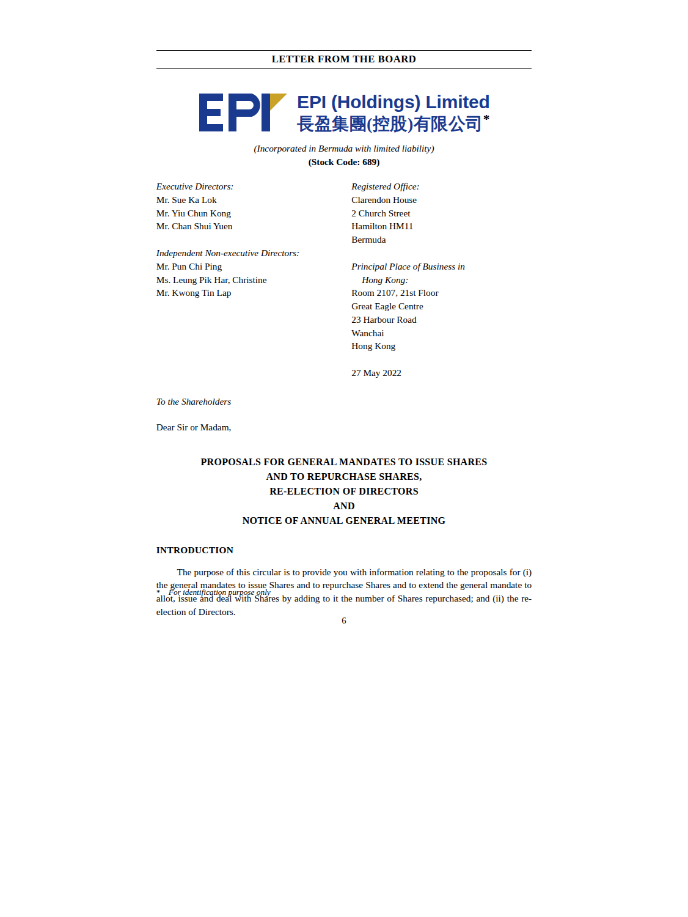LETTER FROM THE BOARD
EPI (Holdings) Limited
長盈集團(控股)有限公司*
(Incorporated in Bermuda with limited liability)
(Stock Code: 689)
| Executive Directors: Mr. Sue Ka Lok Mr. Yiu Chun Kong Mr. Chan Shui Yuen Independent Non-executive Directors: Mr. Pun Chi Ping Ms. Leung Pik Har, Christine Mr. Kwong Tin Lap | Registered Office: Clarendon House 2 Church Street Hamilton HM11 Bermuda Principal Place of Business in Hong Kong: Room 2107, 21st Floor Great Eagle Centre 23 Harbour Road Wanchai Hong Kong 27 May 2022 |
To the Shareholders
Dear Sir or Madam,
PROPOSALS FOR GENERAL MANDATES TO ISSUE SHARES
AND TO REPURCHASE SHARES,
RE-ELECTION OF DIRECTORS
AND
NOTICE OF ANNUAL GENERAL MEETING
INTRODUCTION
The purpose of this circular is to provide you with information relating to the proposals for (i) the general mandates to issue Shares and to repurchase Shares and to extend the general mandate to allot, issue and deal with Shares by adding to it the number of Shares repurchased; and (ii) the re-election of Directors.
*For identification purpose only
6